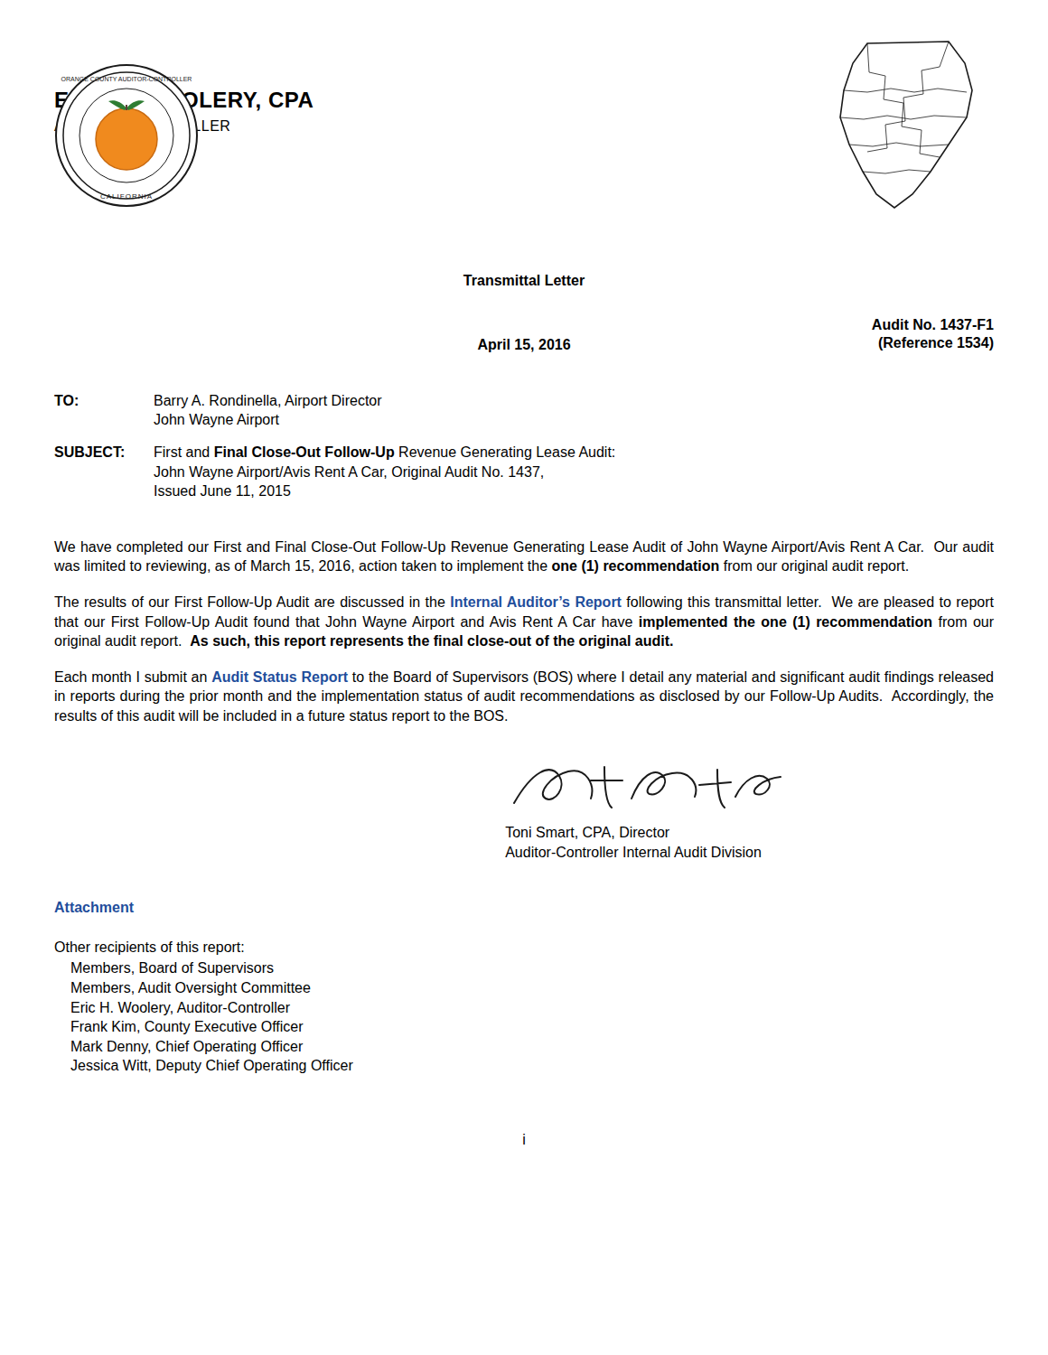ORANGE COUNTY AUDITOR-CONTROLLER CALIFORNIA
ERIC H. WOOLERY, CPA
AUDITOR-CONTROLLER
Transmittal Letter
Audit No. 1437-F1
(Reference 1534)
April 15, 2016
| TO: | Barry A. Rondinella, Airport Director John Wayne Airport |
| SUBJECT: | First and Final Close-Out Follow-Up Revenue Generating Lease Audit: John Wayne Airport/Avis Rent A Car, Original Audit No. 1437, Issued June 11, 2015 |
We have completed our First and Final Close-Out Follow-Up Revenue Generating Lease Audit of John Wayne Airport/Avis Rent A Car. Our audit was limited to reviewing, as of March 15, 2016, action taken to implement the one (1) recommendation from our original audit report.
The results of our First Follow-Up Audit are discussed in the Internal Auditor’s Report following this transmittal letter. We are pleased to report that our First Follow-Up Audit found that John Wayne Airport and Avis Rent A Car have implemented the one (1) recommendation from our original audit report. As such, this report represents the final close-out of the original audit.
Each month I submit an Audit Status Report to the Board of Supervisors (BOS) where I detail any material and significant audit findings released in reports during the prior month and the implementation status of audit recommendations as disclosed by our Follow-Up Audits. Accordingly, the results of this audit will be included in a future status report to the BOS.
Toni Smart, CPA, Director
Auditor-Controller Internal Audit Division
Attachment
Other recipients of this report:
Members, Board of Supervisors
Members, Audit Oversight Committee
Eric H. Woolery, Auditor-Controller
Frank Kim, County Executive Officer
Mark Denny, Chief Operating Officer
Jessica Witt, Deputy Chief Operating Officer
i